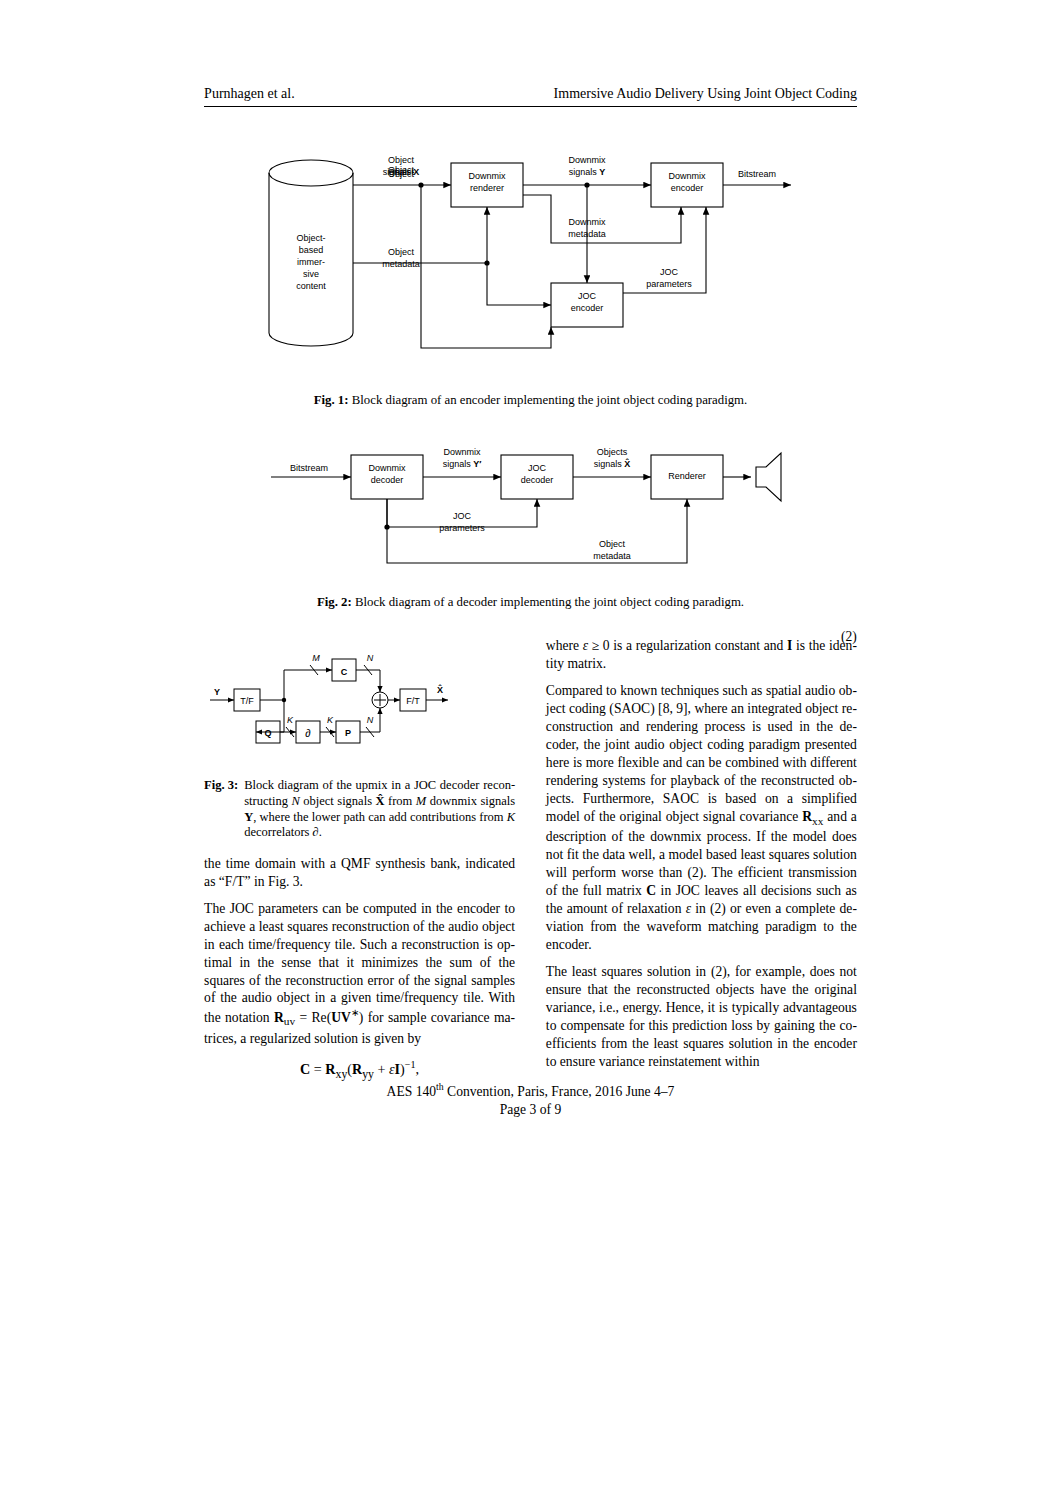Purnhagen et al.
Immersive Audio Delivery Using Joint Object Coding
Object- based immer- sive content Object . . Object . . Object Object signals X Object metadata Downmix renderer Downmix encoder JOC encoder Downmix signals Y Downmix metadata Bitstream JOC parameters
Fig. 1: Block diagram of an encoder implementing the joint object coding paradigm.
Bitstream Downmix decoder JOC decoder Renderer Downmix signals Y′ Objects signals X̂ JOC parameters Object metadata
Fig. 2: Block diagram of a decoder implementing the joint object coding paradigm.
Y T/F C Q ∂ P F/T X̂ M N K K N
Fig. 3: Block diagram of the upmix in a JOC decoder reconstructing N object signals X̂ from M downmix signals Y, where the lower path can add contributions from K decorrelators ∂.
the time domain with a QMF synthesis bank, indicated as “F/T” in Fig. 3.
The JOC parameters can be computed in the encoder to achieve a least squares reconstruction of the audio object in each time/frequency tile. Such a reconstruction is optimal in the sense that it minimizes the sum of the squares of the reconstruction error of the signal samples of the audio object in a given time/frequency tile. With the notation Ruv = Re(UV∗) for sample covariance matrices, a regularized solution is given by
C = Rxy(Ryy + εI)−1, (2)
where ε ≥ 0 is a regularization constant and I is the identity matrix.
Compared to known techniques such as spatial audio object coding (SAOC) [8, 9], where an integrated object reconstruction and rendering process is used in the decoder, the joint audio object coding paradigm presented here is more flexible and can be combined with different rendering systems for playback of the reconstructed objects. Furthermore, SAOC is based on a simplified model of the original object signal covariance Rxx and a description of the downmix process. If the model does not fit the data well, a model based least squares solution will perform worse than (2). The efficient transmission of the full matrix C in JOC leaves all decisions such as the amount of relaxation ε in (2) or even a complete deviation from the waveform matching paradigm to the encoder.
The least squares solution in (2), for example, does not ensure that the reconstructed objects have the original variance, i.e., energy. Hence, it is typically advantageous to compensate for this prediction loss by gaining the coefficients from the least squares solution in the encoder to ensure variance reinstatement within
AES 140th Convention, Paris, France, 2016 June 4–7
Page 3 of 9